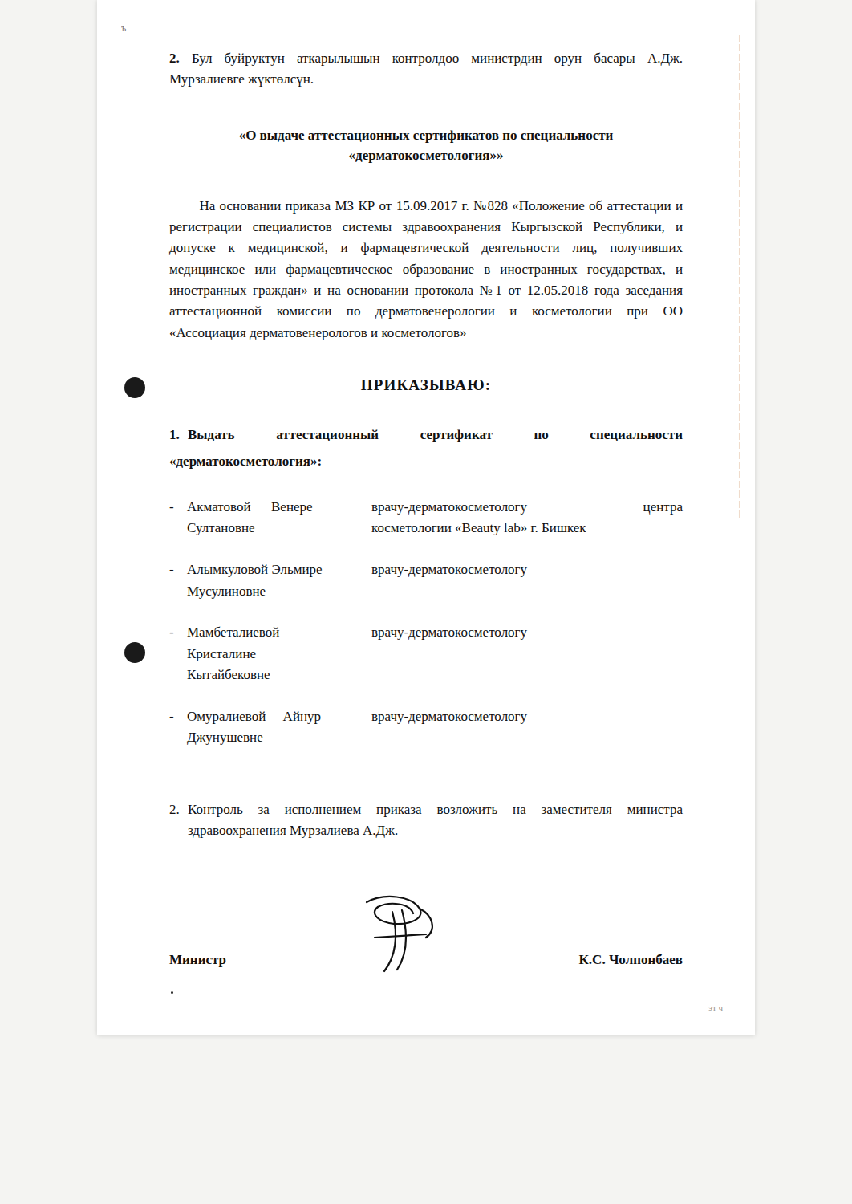ъ
| | | | | | | | | | | | | | | | | | | | | | | | | | | | | | | | | | | | | | | | | | | | | | | | | |
2. Бул буйруктун аткарылышын контролдоо министрдин орун басары А.Дж. Мурзалиевге жүктөлсүн.
«О выдаче аттестационных сертификатов по специальности
«дерматокосметология»»
На основании приказа МЗ КР от 15.09.2017 г. №828 «Положение об аттестации и регистрации специалистов системы здравоохранения Кыргызской Республики, и допуске к медицинской, и фармацевтической деятельности лиц, получивших медицинское или фармацевтическое образование в иностранных государствах, и иностранных граждан» и на основании протокола №1 от 12.05.2018 года заседания аттестационной комиссии по дерматовенерологии и косметологии при ОО «Ассоциация дерматовенерологов и косметологов»
ПРИКАЗЫВАЮ:
1.
Выдать аттестационный сертификат по специальности
«дерматокосметология»:
| - | Акматовой Венере Султановне | врачу-дерматокосметологу центра косметологии «Beauty lab» г. Бишкек |
| - | Алымкуловой Эльмире Мусулиновне | врачу-дерматокосметологу |
| - | Мамбеталиевой Кристалине Кытайбековне | врачу-дерматокосметологу |
| - | Омуралиевой Айнур Джунушевне | врачу-дерматокосметологу |
2.
Контроль за исполнением приказа возложить на заместителя министра здравоохранения Мурзалиева А.Дж.
Министр
К.С. Чолпонбаев
эт ч